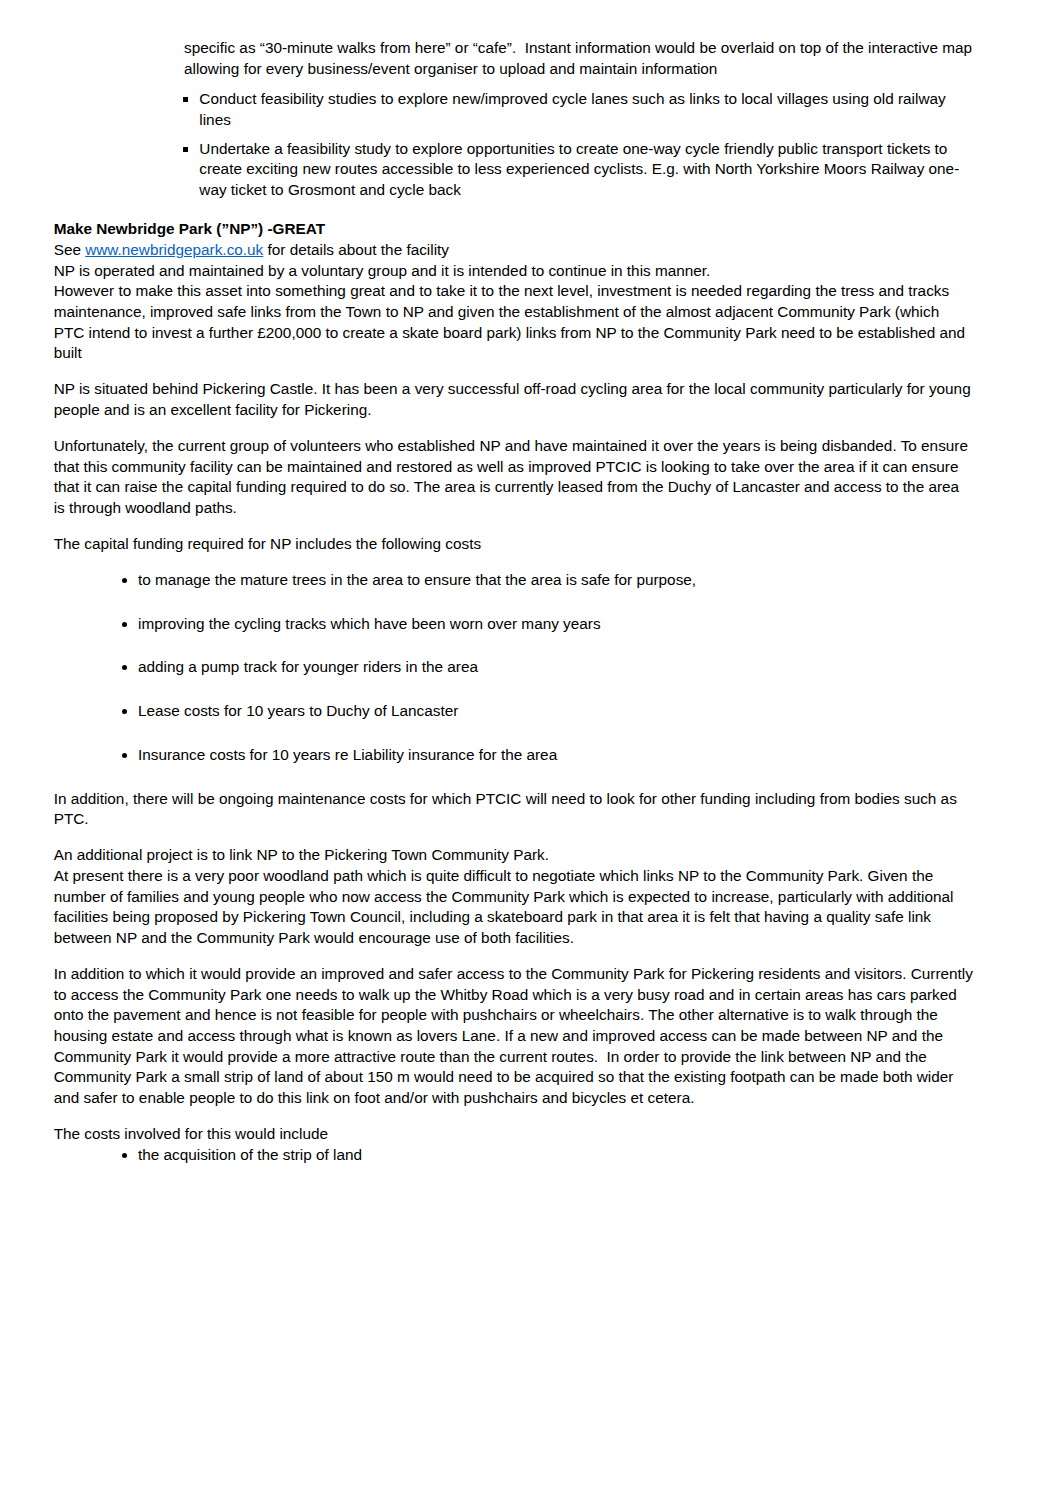specific as “30-minute walks from here” or “cafe”. Instant information would be overlaid on top of the interactive map allowing for every business/event organiser to upload and maintain information
Conduct feasibility studies to explore new/improved cycle lanes such as links to local villages using old railway lines
Undertake a feasibility study to explore opportunities to create one-way cycle friendly public transport tickets to create exciting new routes accessible to less experienced cyclists. E.g. with North Yorkshire Moors Railway one-way ticket to Grosmont and cycle back
Make Newbridge Park (”NP”) -GREAT
See www.newbridgepark.co.uk for details about the facility
NP is operated and maintained by a voluntary group and it is intended to continue in this manner.
However to make this asset into something great and to take it to the next level, investment is needed regarding the tress and tracks maintenance, improved safe links from the Town to NP and given the establishment of the almost adjacent Community Park (which PTC intend to invest a further £200,000 to create a skate board park) links from NP to the Community Park need to be established and built
NP is situated behind Pickering Castle. It has been a very successful off-road cycling area for the local community particularly for young people and is an excellent facility for Pickering.
Unfortunately, the current group of volunteers who established NP and have maintained it over the years is being disbanded. To ensure that this community facility can be maintained and restored as well as improved PTCIC is looking to take over the area if it can ensure that it can raise the capital funding required to do so. The area is currently leased from the Duchy of Lancaster and access to the area is through woodland paths.
The capital funding required for NP includes the following costs
to manage the mature trees in the area to ensure that the area is safe for purpose,
improving the cycling tracks which have been worn over many years
adding a pump track for younger riders in the area
Lease costs for 10 years to Duchy of Lancaster
Insurance costs for 10 years re Liability insurance for the area
In addition, there will be ongoing maintenance costs for which PTCIC will need to look for other funding including from bodies such as PTC.
An additional project is to link NP to the Pickering Town Community Park.
At present there is a very poor woodland path which is quite difficult to negotiate which links NP to the Community Park. Given the number of families and young people who now access the Community Park which is expected to increase, particularly with additional facilities being proposed by Pickering Town Council, including a skateboard park in that area it is felt that having a quality safe link between NP and the Community Park would encourage use of both facilities.
In addition to which it would provide an improved and safer access to the Community Park for Pickering residents and visitors. Currently to access the Community Park one needs to walk up the Whitby Road which is a very busy road and in certain areas has cars parked onto the pavement and hence is not feasible for people with pushchairs or wheelchairs. The other alternative is to walk through the housing estate and access through what is known as lovers Lane. If a new and improved access can be made between NP and the Community Park it would provide a more attractive route than the current routes. In order to provide the link between NP and the Community Park a small strip of land of about 150 m would need to be acquired so that the existing footpath can be made both wider and safer to enable people to do this link on foot and/or with pushchairs and bicycles et cetera.
The costs involved for this would include
the acquisition of the strip of land